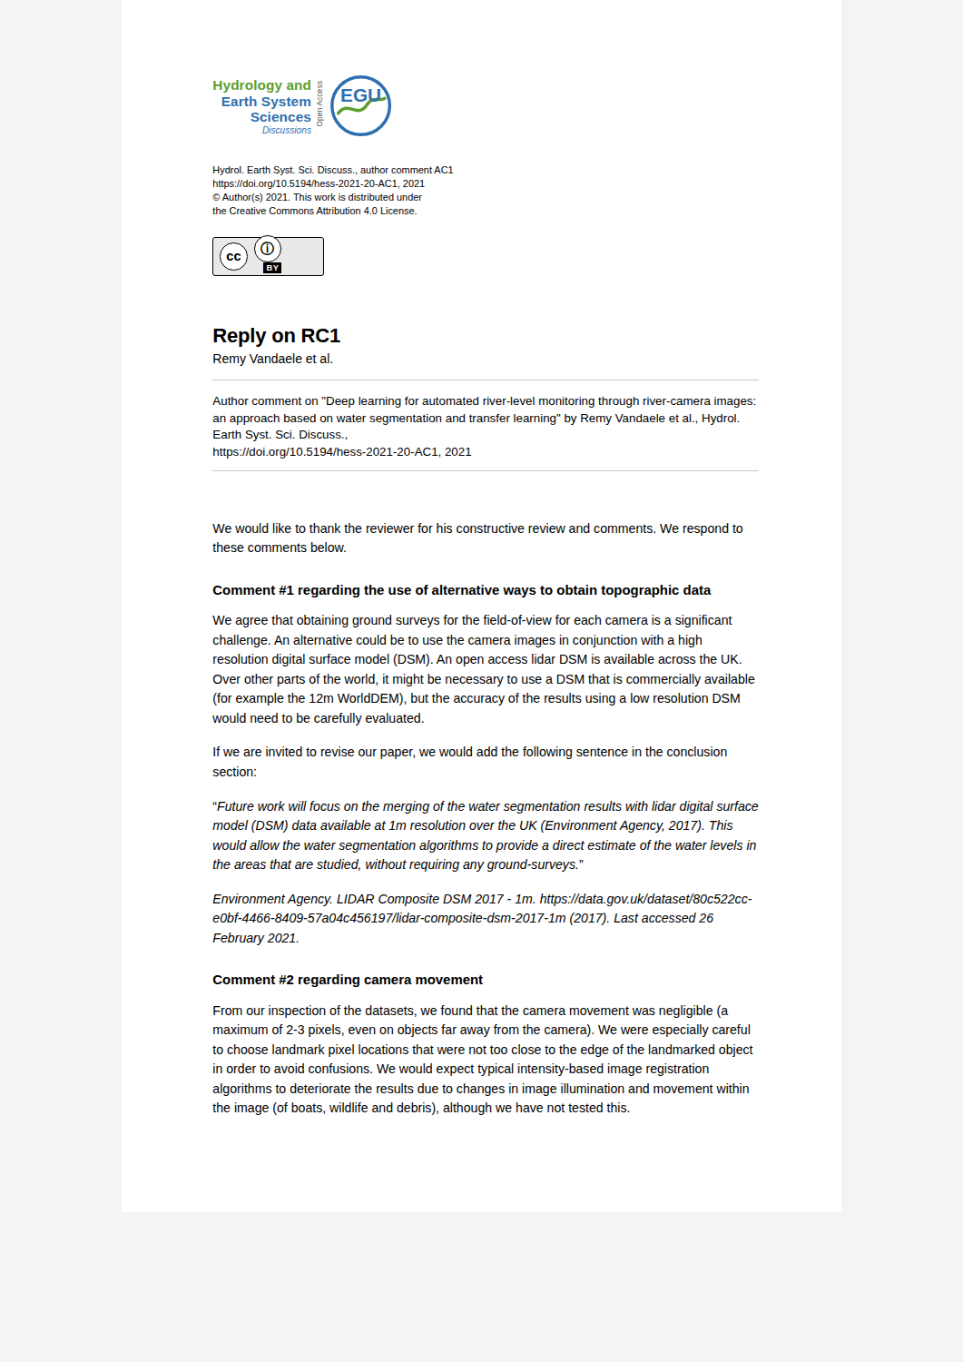Hydrology and
Earth System
Sciences
Discussions
Open Access
EGU
Hydrol. Earth Syst. Sci. Discuss., author comment AC1
https://doi.org/10.5194/hess-2021-20-AC1, 2021
© Author(s) 2021. This work is distributed under
the Creative Commons Attribution 4.0 License.
cc
ⓘ
BY
Reply on RC1
Remy Vandaele et al.
Author comment on "Deep learning for automated river-level monitoring through river-camera images: an approach based on water segmentation and transfer learning" by Remy Vandaele et al., Hydrol. Earth Syst. Sci. Discuss.,
https://doi.org/10.5194/hess-2021-20-AC1, 2021
We would like to thank the reviewer for his constructive review and comments. We respond to these comments below.
Comment #1 regarding the use of alternative ways to obtain topographic data
We agree that obtaining ground surveys for the field-of-view for each camera is a significant challenge. An alternative could be to use the camera images in conjunction with a high resolution digital surface model (DSM). An open access lidar DSM is available across the UK. Over other parts of the world, it might be necessary to use a DSM that is commercially available (for example the 12m WorldDEM), but the accuracy of the results using a low resolution DSM would need to be carefully evaluated.
If we are invited to revise our paper, we would add the following sentence in the conclusion section:
“Future work will focus on the merging of the water segmentation results with lidar digital surface model (DSM) data available at 1m resolution over the UK (Environment Agency, 2017). This would allow the water segmentation algorithms to provide a direct estimate of the water levels in the areas that are studied, without requiring any ground-surveys.”
Environment Agency. LIDAR Composite DSM 2017 - 1m. https://data.gov.uk/dataset/80c522cc-e0bf-4466-8409-57a04c456197/lidar-composite-dsm-2017-1m (2017). Last accessed 26 February 2021.
Comment #2 regarding camera movement
From our inspection of the datasets, we found that the camera movement was negligible (a maximum of 2-3 pixels, even on objects far away from the camera). We were especially careful to choose landmark pixel locations that were not too close to the edge of the landmarked object in order to avoid confusions. We would expect typical intensity-based image registration algorithms to deteriorate the results due to changes in image illumination and movement within the image (of boats, wildlife and debris), although we have not tested this.